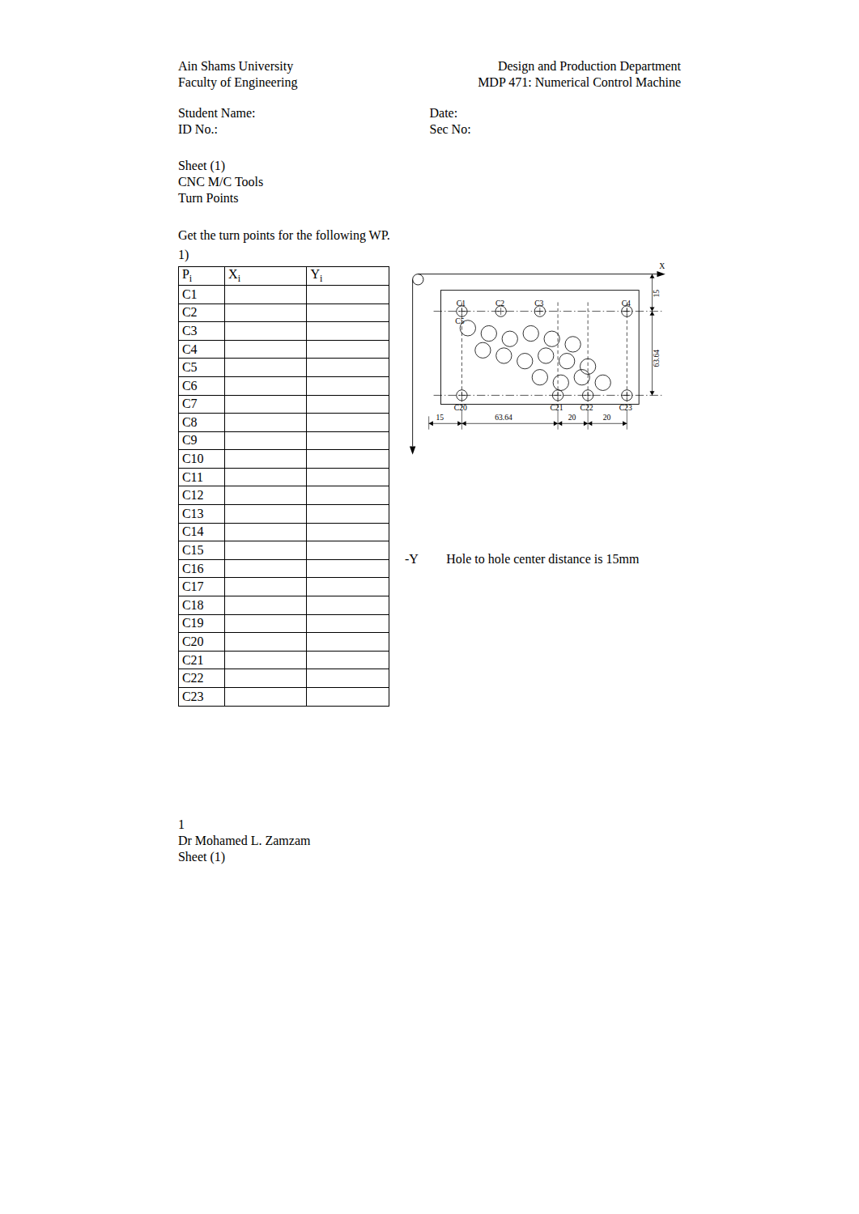| Ain Shams University | Design and Production Department |
| Faculty of Engineering | MDP 471: Numerical Control Machine |
| Student Name: | Date: |
| ID No.: | Sec No: |
Sheet (1)
CNC M/C Tools
Turn Points
Get the turn points for the following WP.
1)
| / P i / X i / Y i / / C1 / / / / C2 / / / / C3 / / / / C4 / / / / C5 / / / / C6 / / / / C7 / / / / C8 / / / / C9 / / / / C10 / / / / C11 / / / / C12 / / / / C13 / / / / C14 / / / / C15 / / / / C16 / / / / C17 / / / / C18 / / / / C19 / / / / C20 / / / / C21 / / / / C22 / / / / C23 / / / | X C1 C2 C3 C4 C5 C20 C21 C22 C23 15 63.64 15 63.64 20 20 -Y Hole to hole center distance is 15mm |
1
Dr Mohamed L. Zamzam
Sheet (1)